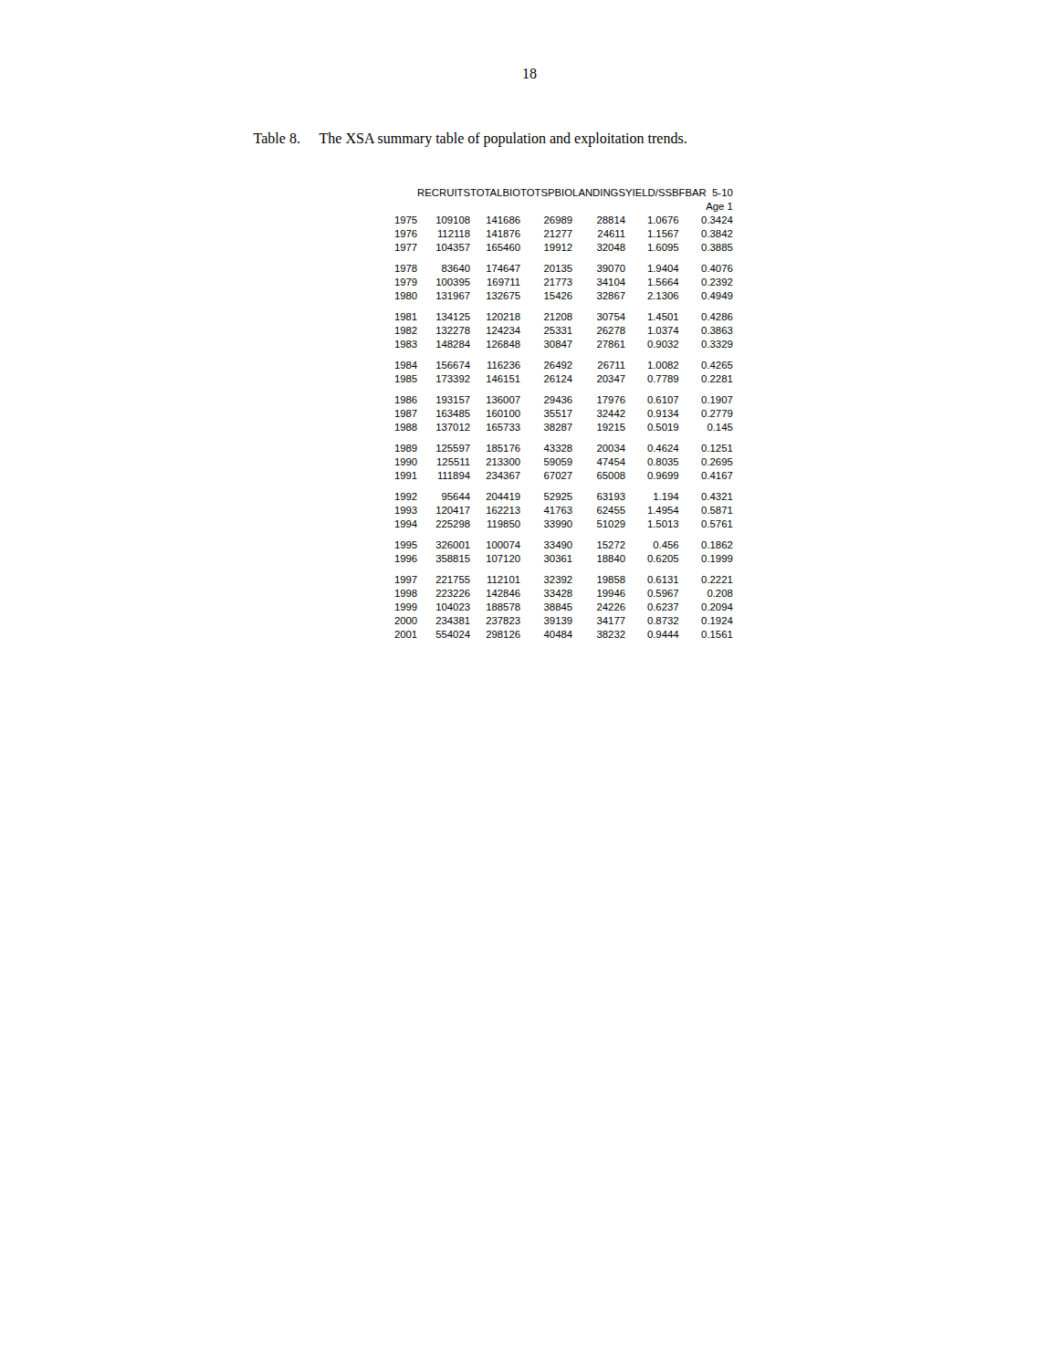18
Table 8. The XSA summary table of population and exploitation trends.
| | RECRUITS | TOTALBIO | TOTSPBIO | LANDINGS | YIELD/SSB | FBAR 5-10 |
| --- | --- | --- | --- | --- | --- | --- |
| Age 1 |
| 1975 | 109108 | 141686 | 26989 | 28814 | 1.0676 | 0.3424 |
| 1976 | 112118 | 141876 | 21277 | 24611 | 1.1567 | 0.3842 |
| 1977 | 104357 | 165460 | 19912 | 32048 | 1.6095 | 0.3885 |
| 1978 | 83640 | 174647 | 20135 | 39070 | 1.9404 | 0.4076 |
| 1979 | 100395 | 169711 | 21773 | 34104 | 1.5664 | 0.2392 |
| 1980 | 131967 | 132675 | 15426 | 32867 | 2.1306 | 0.4949 |
| 1981 | 134125 | 120218 | 21208 | 30754 | 1.4501 | 0.4286 |
| 1982 | 132278 | 124234 | 25331 | 26278 | 1.0374 | 0.3863 |
| 1983 | 148284 | 126848 | 30847 | 27861 | 0.9032 | 0.3329 |
| 1984 | 156674 | 116236 | 26492 | 26711 | 1.0082 | 0.4265 |
| 1985 | 173392 | 146151 | 26124 | 20347 | 0.7789 | 0.2281 |
| 1986 | 193157 | 136007 | 29436 | 17976 | 0.6107 | 0.1907 |
| 1987 | 163485 | 160100 | 35517 | 32442 | 0.9134 | 0.2779 |
| 1988 | 137012 | 165733 | 38287 | 19215 | 0.5019 | 0.145 |
| 1989 | 125597 | 185176 | 43328 | 20034 | 0.4624 | 0.1251 |
| 1990 | 125511 | 213300 | 59059 | 47454 | 0.8035 | 0.2695 |
| 1991 | 111894 | 234367 | 67027 | 65008 | 0.9699 | 0.4167 |
| 1992 | 95644 | 204419 | 52925 | 63193 | 1.194 | 0.4321 |
| 1993 | 120417 | 162213 | 41763 | 62455 | 1.4954 | 0.5871 |
| 1994 | 225298 | 119850 | 33990 | 51029 | 1.5013 | 0.5761 |
| 1995 | 326001 | 100074 | 33490 | 15272 | 0.456 | 0.1862 |
| 1996 | 358815 | 107120 | 30361 | 18840 | 0.6205 | 0.1999 |
| 1997 | 221755 | 112101 | 32392 | 19858 | 0.6131 | 0.2221 |
| 1998 | 223226 | 142846 | 33428 | 19946 | 0.5967 | 0.208 |
| 1999 | 104023 | 188578 | 38845 | 24226 | 0.6237 | 0.2094 |
| 2000 | 234381 | 237823 | 39139 | 34177 | 0.8732 | 0.1924 |
| 2001 | 554024 | 298126 | 40484 | 38232 | 0.9444 | 0.1561 |